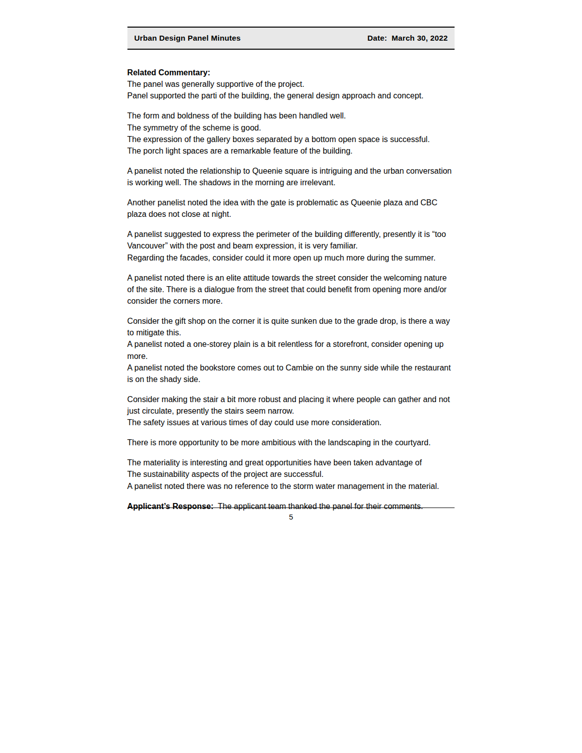Urban Design Panel Minutes Date: March 30, 2022
Related Commentary:
The panel was generally supportive of the project.
Panel supported the parti of the building, the general design approach and concept.
The form and boldness of the building has been handled well.
The symmetry of the scheme is good.
The expression of the gallery boxes separated by a bottom open space is successful.
The porch light spaces are a remarkable feature of the building.
A panelist noted the relationship to Queenie square is intriguing and the urban conversation is working well. The shadows in the morning are irrelevant.
Another panelist noted the idea with the gate is problematic as Queenie plaza and CBC plaza does not close at night.
A panelist suggested to express the perimeter of the building differently, presently it is “too Vancouver” with the post and beam expression, it is very familiar.
Regarding the facades, consider could it more open up much more during the summer.
A panelist noted there is an elite attitude towards the street consider the welcoming nature of the site. There is a dialogue from the street that could benefit from opening more and/or consider the corners more.
Consider the gift shop on the corner it is quite sunken due to the grade drop, is there a way to mitigate this.
A panelist noted a one-storey plain is a bit relentless for a storefront, consider opening up more.
A panelist noted the bookstore comes out to Cambie on the sunny side while the restaurant is on the shady side.
Consider making the stair a bit more robust and placing it where people can gather and not just circulate, presently the stairs seem narrow.
The safety issues at various times of day could use more consideration.
There is more opportunity to be more ambitious with the landscaping in the courtyard.
The materiality is interesting and great opportunities have been taken advantage of
The sustainability aspects of the project are successful.
A panelist noted there was no reference to the storm water management in the material.
Applicant’s Response: The applicant team thanked the panel for their comments.
5